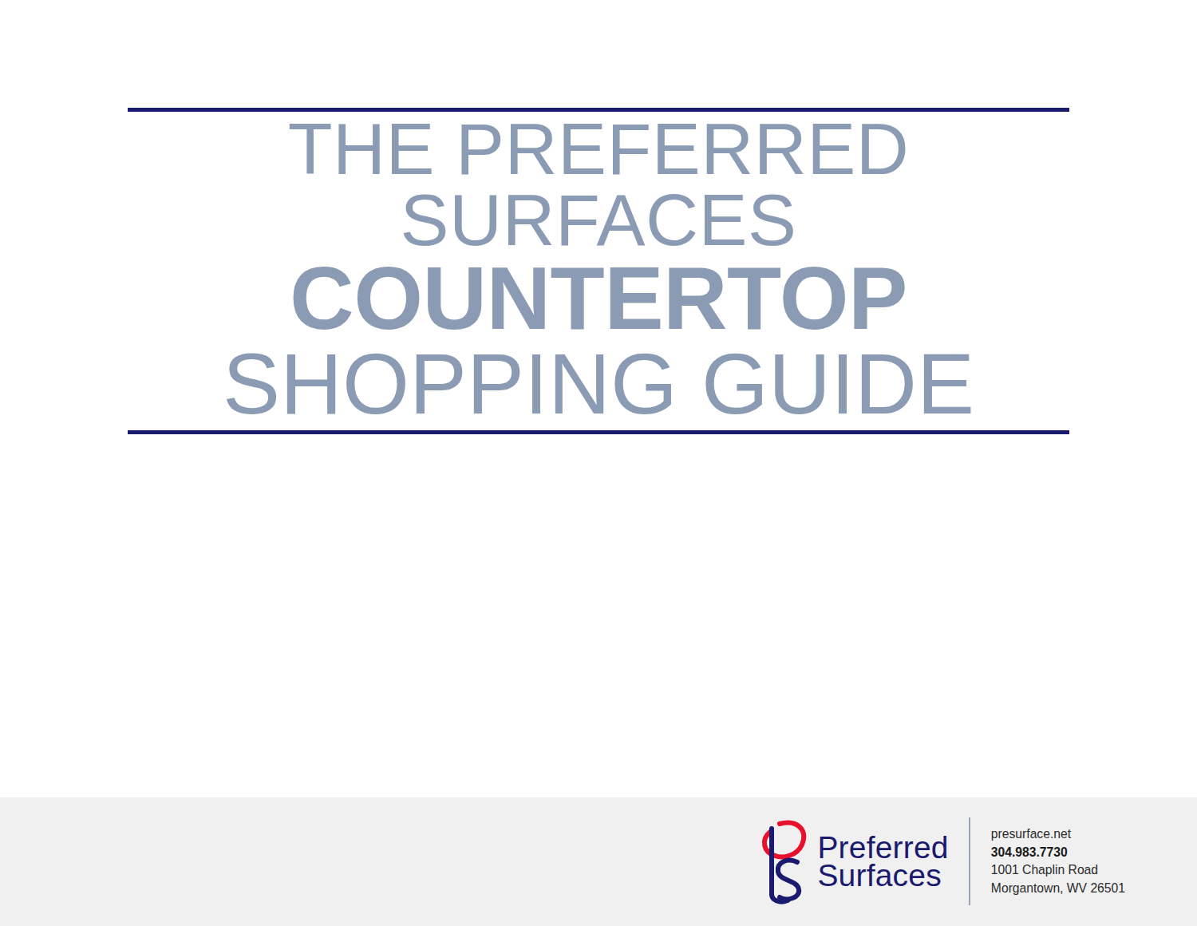The Preferred Surfaces Countertop Shopping Guide
Preferred Surfaces
presurface.net
304.983.7730
1001 Chaplin Road
Morgantown, WV 26501